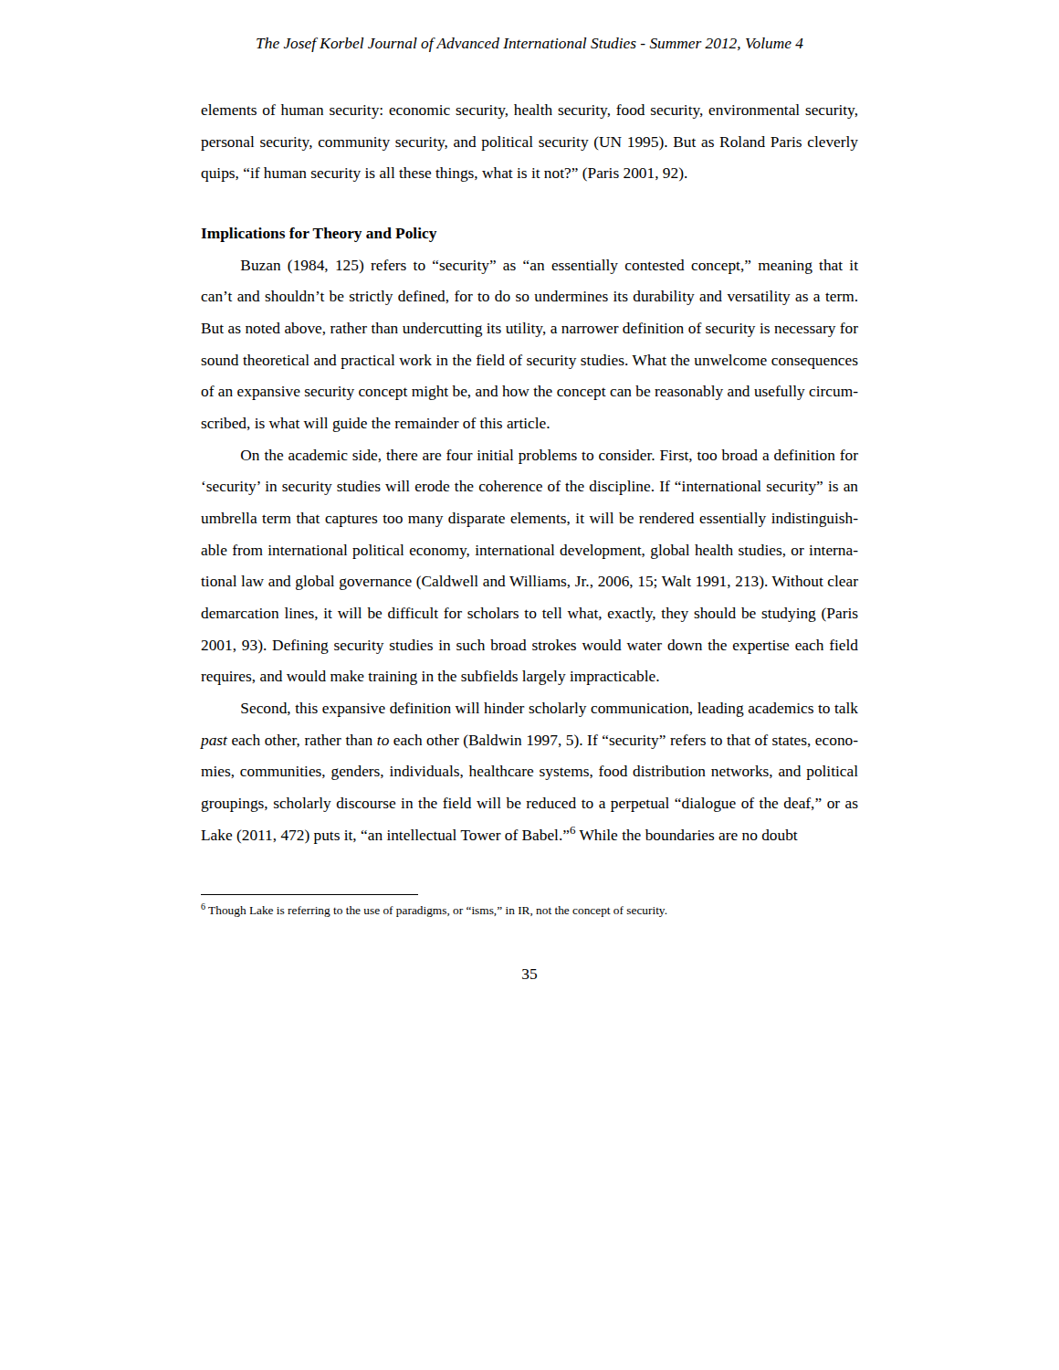The Josef Korbel Journal of Advanced International Studies - Summer 2012, Volume 4
elements of human security: economic security, health security, food security, environmental security, personal security, community security, and political security (UN 1995). But as Roland Paris cleverly quips, “if human security is all these things, what is it not?” (Paris 2001, 92).
Implications for Theory and Policy
Buzan (1984, 125) refers to “security” as “an essentially contested concept,” meaning that it can’t and shouldn’t be strictly defined, for to do so undermines its durability and versatility as a term. But as noted above, rather than undercutting its utility, a narrower definition of security is necessary for sound theoretical and practical work in the field of security studies. What the unwelcome consequences of an expansive security concept might be, and how the concept can be reasonably and usefully circumscribed, is what will guide the remainder of this article.
On the academic side, there are four initial problems to consider. First, too broad a definition for ‘security’ in security studies will erode the coherence of the discipline. If “international security” is an umbrella term that captures too many disparate elements, it will be rendered essentially indistinguishable from international political economy, international development, global health studies, or international law and global governance (Caldwell and Williams, Jr., 2006, 15; Walt 1991, 213). Without clear demarcation lines, it will be difficult for scholars to tell what, exactly, they should be studying (Paris 2001, 93). Defining security studies in such broad strokes would water down the expertise each field requires, and would make training in the subfields largely impracticable.
Second, this expansive definition will hinder scholarly communication, leading academics to talk past each other, rather than to each other (Baldwin 1997, 5). If “security” refers to that of states, economies, communities, genders, individuals, healthcare systems, food distribution networks, and political groupings, scholarly discourse in the field will be reduced to a perpetual “dialogue of the deaf,” or as Lake (2011, 472) puts it, “an intellectual Tower of Babel.”6 While the boundaries are no doubt
6 Though Lake is referring to the use of paradigms, or “isms,” in IR, not the concept of security.
35